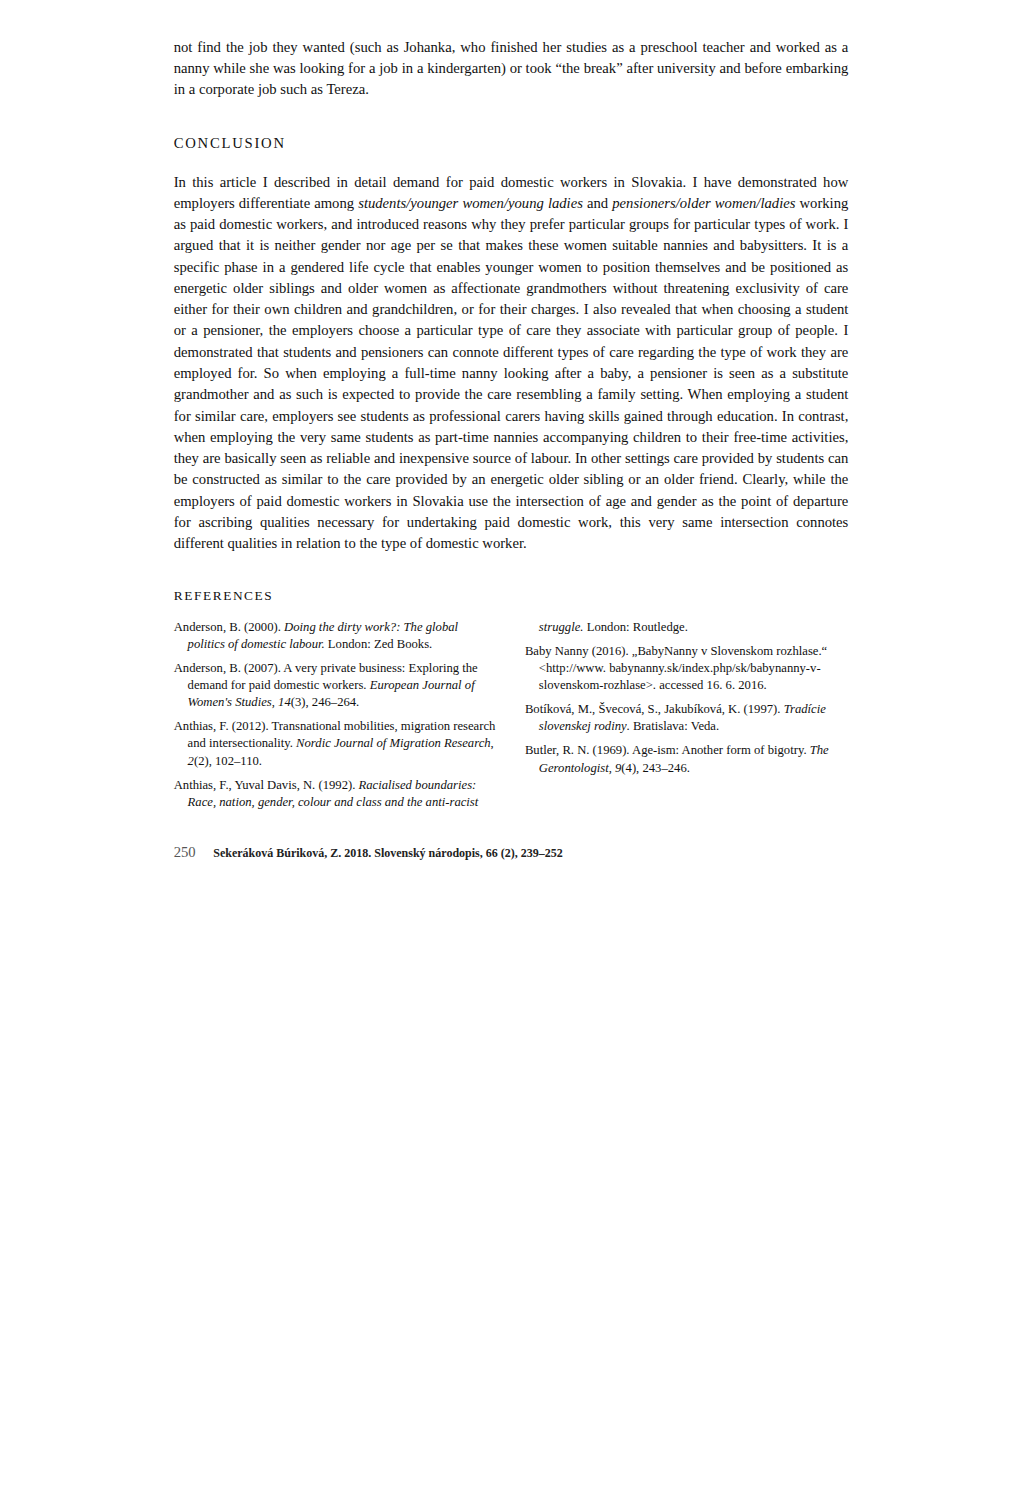not find the job they wanted (such as Johanka, who finished her studies as a preschool teacher and worked as a nanny while she was looking for a job in a kindergarten) or took “the break” after university and before embarking in a corporate job such as Tereza.
Conclusion
In this article I described in detail demand for paid domestic workers in Slovakia. I have demonstrated how employers differentiate among students/younger women/young ladies and pensioners/older women/ladies working as paid domestic workers, and introduced reasons why they prefer particular groups for particular types of work. I argued that it is neither gender nor age per se that makes these women suitable nannies and babysitters. It is a specific phase in a gendered life cycle that enables younger women to position themselves and be positioned as energetic older siblings and older women as affectionate grandmothers without threatening exclusivity of care either for their own children and grandchildren, or for their charges. I also revealed that when choosing a student or a pensioner, the employers choose a particular type of care they associate with particular group of people. I demonstrated that students and pensioners can connote different types of care regarding the type of work they are employed for. So when employing a full-time nanny looking after a baby, a pensioner is seen as a substitute grandmother and as such is expected to provide the care resembling a family setting. When employing a student for similar care, employers see students as professional carers having skills gained through education. In contrast, when employing the very same students as part-time nannies accompanying children to their free-time activities, they are basically seen as reliable and inexpensive source of labour. In other settings care provided by students can be constructed as similar to the care provided by an energetic older sibling or an older friend. Clearly, while the employers of paid domestic workers in Slovakia use the intersection of age and gender as the point of departure for ascribing qualities necessary for undertaking paid domestic work, this very same intersection connotes different qualities in relation to the type of domestic worker.
References
Anderson, B. (2000). Doing the dirty work?: The global politics of domestic labour. London: Zed Books.
Anderson, B. (2007). A very private business: Exploring the demand for paid domestic workers. European Journal of Women's Studies, 14(3), 246–264.
Anthias, F. (2012). Transnational mobilities, migration research and intersectionality. Nordic Journal of Migration Research, 2(2), 102–110.
Anthias, F., Yuval Davis, N. (1992). Racialised boundaries: Race, nation, gender, colour and class and the anti-racist struggle. London: Routledge.
Baby Nanny (2016). „BabyNanny v Slovenskom rozhlase.“ <http://www. babynanny.sk/index.php/sk/babynanny-v-slovenskom-rozhlase>. accessed 16. 6. 2016.
Botíková, M., Švecová, S., Jakubíková, K. (1997). Tradície slovenskej rodiny. Bratislava: Veda.
Butler, R. N. (1969). Age-ism: Another form of bigotry. The Gerontologist, 9(4), 243–246.
250 Sekeráková Búriková, Z. 2018. Slovenský národopis, 66 (2), 239–252